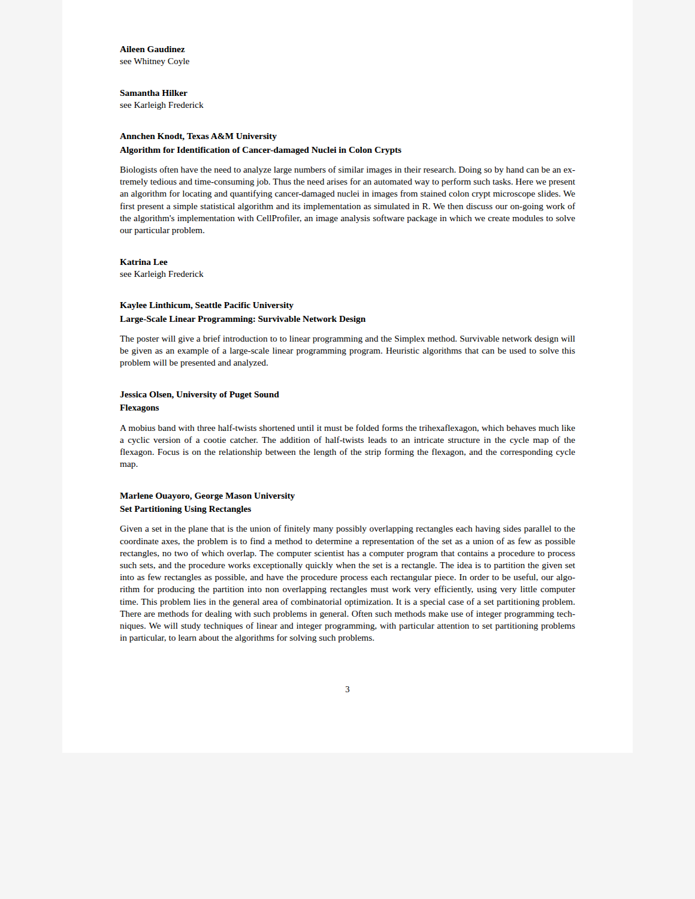Aileen Gaudinez
see Whitney Coyle
Samantha Hilker
see Karleigh Frederick
Annchen Knodt, Texas A&M University
Algorithm for Identification of Cancer-damaged Nuclei in Colon Crypts
Biologists often have the need to analyze large numbers of similar images in their research. Doing so by hand can be an extremely tedious and time-consuming job. Thus the need arises for an automated way to perform such tasks. Here we present an algorithm for locating and quantifying cancer-damaged nuclei in images from stained colon crypt microscope slides. We first present a simple statistical algorithm and its implementation as simulated in R. We then discuss our on-going work of the algorithm's implementation with CellProfiler, an image analysis software package in which we create modules to solve our particular problem.
Katrina Lee
see Karleigh Frederick
Kaylee Linthicum, Seattle Pacific University
Large-Scale Linear Programming: Survivable Network Design
The poster will give a brief introduction to to linear programming and the Simplex method. Survivable network design will be given as an example of a large-scale linear programming program. Heuristic algorithms that can be used to solve this problem will be presented and analyzed.
Jessica Olsen, University of Puget Sound
Flexagons
A mobius band with three half-twists shortened until it must be folded forms the trihexaflexagon, which behaves much like a cyclic version of a cootie catcher. The addition of half-twists leads to an intricate structure in the cycle map of the flexagon. Focus is on the relationship between the length of the strip forming the flexagon, and the corresponding cycle map.
Marlene Ouayoro, George Mason University
Set Partitioning Using Rectangles
Given a set in the plane that is the union of finitely many possibly overlapping rectangles each having sides parallel to the coordinate axes, the problem is to find a method to determine a representation of the set as a union of as few as possible rectangles, no two of which overlap. The computer scientist has a computer program that contains a procedure to process such sets, and the procedure works exceptionally quickly when the set is a rectangle. The idea is to partition the given set into as few rectangles as possible, and have the procedure process each rectangular piece. In order to be useful, our algorithm for producing the partition into non overlapping rectangles must work very efficiently, using very little computer time. This problem lies in the general area of combinatorial optimization. It is a special case of a set partitioning problem. There are methods for dealing with such problems in general. Often such methods make use of integer programming techniques. We will study techniques of linear and integer programming, with particular attention to set partitioning problems in particular, to learn about the algorithms for solving such problems.
3